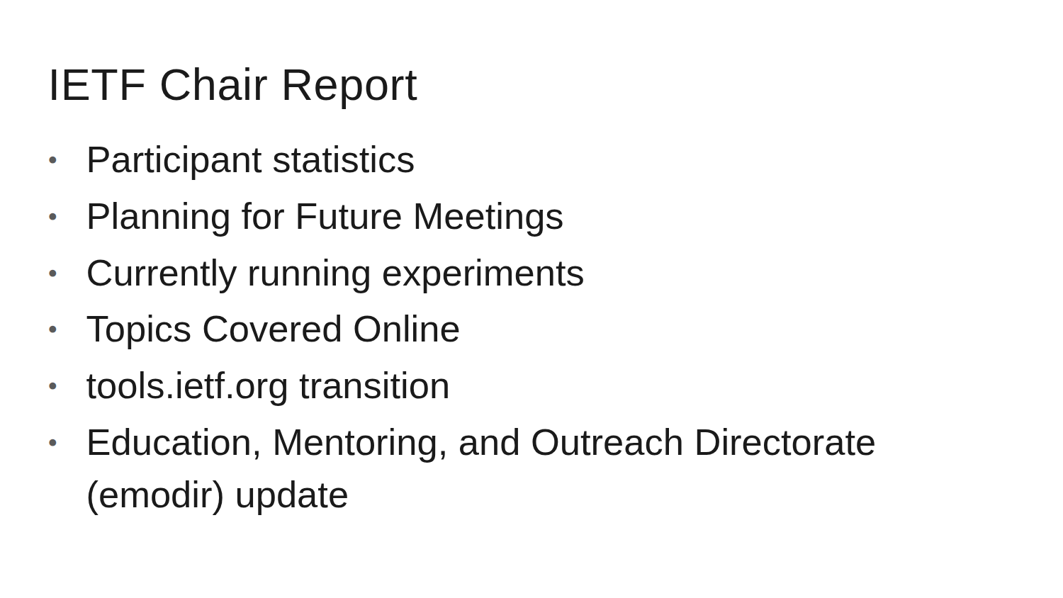IETF Chair Report
Participant statistics
Planning for Future Meetings
Currently running experiments
Topics Covered Online
tools.ietf.org transition
Education, Mentoring, and Outreach Directorate (emodir) update